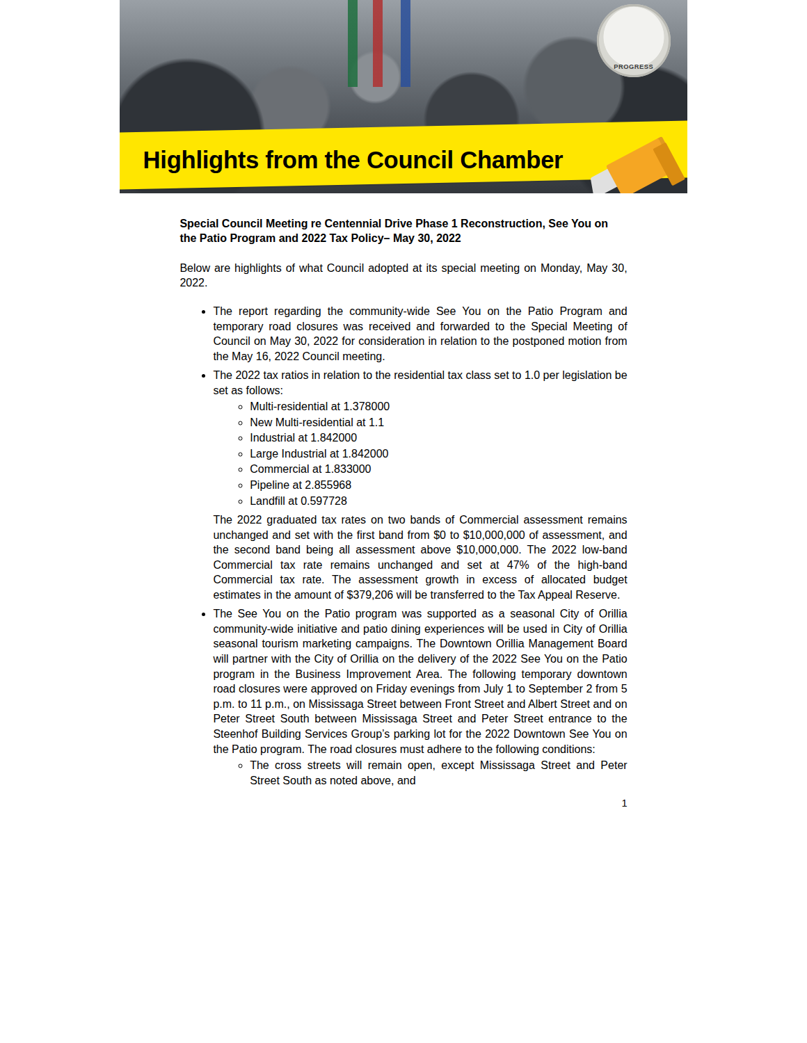PROGRESS
Highlights from the Council Chamber
Special Council Meeting re Centennial Drive Phase 1 Reconstruction, See You on the Patio Program and 2022 Tax Policy– May 30, 2022
Below are highlights of what Council adopted at its special meeting on Monday, May 30, 2022.
The report regarding the community-wide See You on the Patio Program and temporary road closures was received and forwarded to the Special Meeting of Council on May 30, 2022 for consideration in relation to the postponed motion from the May 16, 2022 Council meeting.
The 2022 tax ratios in relation to the residential tax class set to 1.0 per legislation be set as follows:
Multi-residential at 1.378000
New Multi-residential at 1.1
Industrial at 1.842000
Large Industrial at 1.842000
Commercial at 1.833000
Pipeline at 2.855968
Landfill at 0.597728
The 2022 graduated tax rates on two bands of Commercial assessment remains unchanged and set with the first band from $0 to $10,000,000 of assessment, and the second band being all assessment above $10,000,000. The 2022 low-band Commercial tax rate remains unchanged and set at 47% of the high-band Commercial tax rate. The assessment growth in excess of allocated budget estimates in the amount of $379,206 will be transferred to the Tax Appeal Reserve.
The See You on the Patio program was supported as a seasonal City of Orillia community-wide initiative and patio dining experiences will be used in City of Orillia seasonal tourism marketing campaigns. The Downtown Orillia Management Board will partner with the City of Orillia on the delivery of the 2022 See You on the Patio program in the Business Improvement Area. The following temporary downtown road closures were approved on Friday evenings from July 1 to September 2 from 5 p.m. to 11 p.m., on Mississaga Street between Front Street and Albert Street and on Peter Street South between Mississaga Street and Peter Street entrance to the Steenhof Building Services Group’s parking lot for the 2022 Downtown See You on the Patio program. The road closures must adhere to the following conditions:
The cross streets will remain open, except Mississaga Street and Peter Street South as noted above, and
1